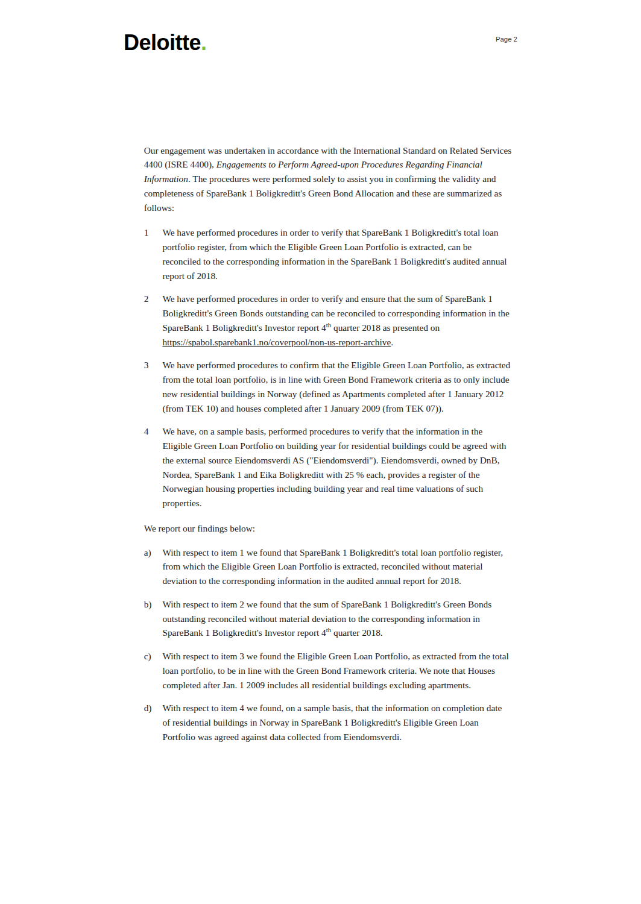Deloitte.
Page 2
Our engagement was undertaken in accordance with the International Standard on Related Services 4400 (ISRE 4400), Engagements to Perform Agreed-upon Procedures Regarding Financial Information. The procedures were performed solely to assist you in confirming the validity and completeness of SpareBank 1 Boligkreditt's Green Bond Allocation and these are summarized as follows:
We have performed procedures in order to verify that SpareBank 1 Boligkreditt's total loan portfolio register, from which the Eligible Green Loan Portfolio is extracted, can be reconciled to the corresponding information in the SpareBank 1 Boligkreditt's audited annual report of 2018.
We have performed procedures in order to verify and ensure that the sum of SpareBank 1 Boligkreditt's Green Bonds outstanding can be reconciled to corresponding information in the SpareBank 1 Boligkreditt's Investor report 4th quarter 2018 as presented on https://spabol.sparebank1.no/coverpool/non-us-report-archive.
We have performed procedures to confirm that the Eligible Green Loan Portfolio, as extracted from the total loan portfolio, is in line with Green Bond Framework criteria as to only include new residential buildings in Norway (defined as Apartments completed after 1 January 2012 (from TEK 10) and houses completed after 1 January 2009 (from TEK 07)).
We have, on a sample basis, performed procedures to verify that the information in the Eligible Green Loan Portfolio on building year for residential buildings could be agreed with the external source Eiendomsverdi AS ("Eiendomsverdi"). Eiendomsverdi, owned by DnB, Nordea, SpareBank 1 and Eika Boligkreditt with 25 % each, provides a register of the Norwegian housing properties including building year and real time valuations of such properties.
We report our findings below:
a) With respect to item 1 we found that SpareBank 1 Boligkreditt's total loan portfolio register, from which the Eligible Green Loan Portfolio is extracted, reconciled without material deviation to the corresponding information in the audited annual report for 2018.
b) With respect to item 2 we found that the sum of SpareBank 1 Boligkreditt's Green Bonds outstanding reconciled without material deviation to the corresponding information in SpareBank 1 Boligkreditt's Investor report 4th quarter 2018.
c) With respect to item 3 we found the Eligible Green Loan Portfolio, as extracted from the total loan portfolio, to be in line with the Green Bond Framework criteria. We note that Houses completed after Jan. 1 2009 includes all residential buildings excluding apartments.
d) With respect to item 4 we found, on a sample basis, that the information on completion date of residential buildings in Norway in SpareBank 1 Boligkreditt's Eligible Green Loan Portfolio was agreed against data collected from Eiendomsverdi.